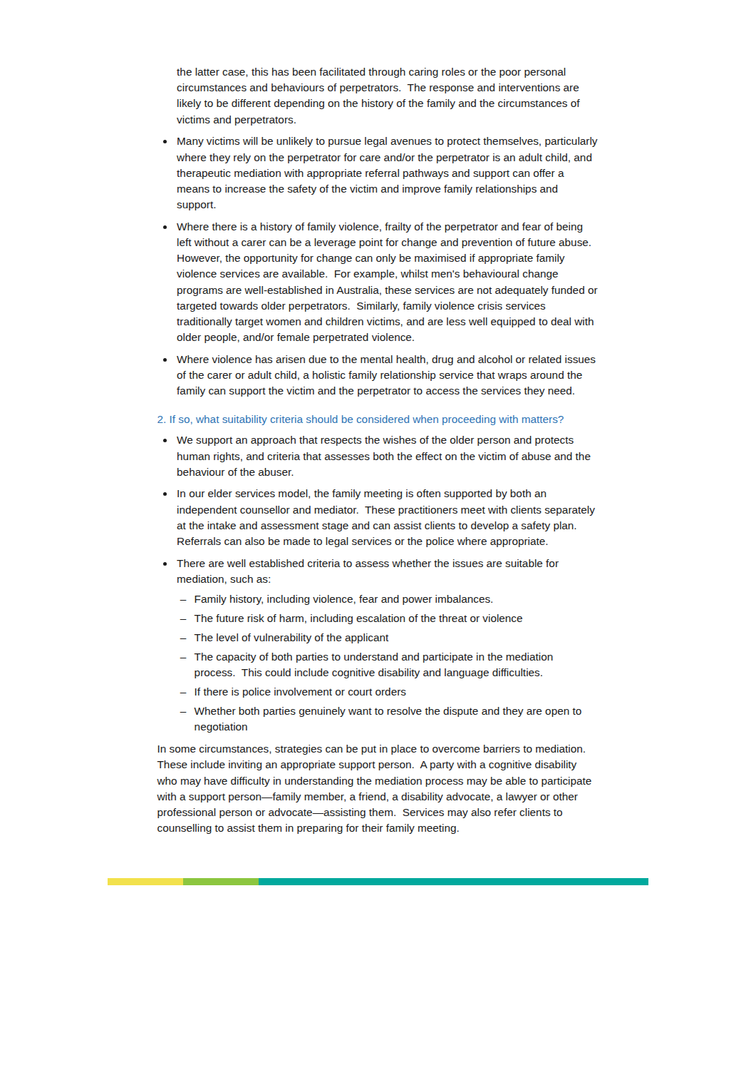the latter case, this has been facilitated through caring roles or the poor personal circumstances and behaviours of perpetrators. The response and interventions are likely to be different depending on the history of the family and the circumstances of victims and perpetrators.
Many victims will be unlikely to pursue legal avenues to protect themselves, particularly where they rely on the perpetrator for care and/or the perpetrator is an adult child, and therapeutic mediation with appropriate referral pathways and support can offer a means to increase the safety of the victim and improve family relationships and support.
Where there is a history of family violence, frailty of the perpetrator and fear of being left without a carer can be a leverage point for change and prevention of future abuse. However, the opportunity for change can only be maximised if appropriate family violence services are available. For example, whilst men's behavioural change programs are well-established in Australia, these services are not adequately funded or targeted towards older perpetrators. Similarly, family violence crisis services traditionally target women and children victims, and are less well equipped to deal with older people, and/or female perpetrated violence.
Where violence has arisen due to the mental health, drug and alcohol or related issues of the carer or adult child, a holistic family relationship service that wraps around the family can support the victim and the perpetrator to access the services they need.
2. If so, what suitability criteria should be considered when proceeding with matters?
We support an approach that respects the wishes of the older person and protects human rights, and criteria that assesses both the effect on the victim of abuse and the behaviour of the abuser.
In our elder services model, the family meeting is often supported by both an independent counsellor and mediator. These practitioners meet with clients separately at the intake and assessment stage and can assist clients to develop a safety plan. Referrals can also be made to legal services or the police where appropriate.
There are well established criteria to assess whether the issues are suitable for mediation, such as:
Family history, including violence, fear and power imbalances.
The future risk of harm, including escalation of the threat or violence
The level of vulnerability of the applicant
The capacity of both parties to understand and participate in the mediation process. This could include cognitive disability and language difficulties.
If there is police involvement or court orders
Whether both parties genuinely want to resolve the dispute and they are open to negotiation
In some circumstances, strategies can be put in place to overcome barriers to mediation. These include inviting an appropriate support person. A party with a cognitive disability who may have difficulty in understanding the mediation process may be able to participate with a support person—family member, a friend, a disability advocate, a lawyer or other professional person or advocate—assisting them. Services may also refer clients to counselling to assist them in preparing for their family meeting.